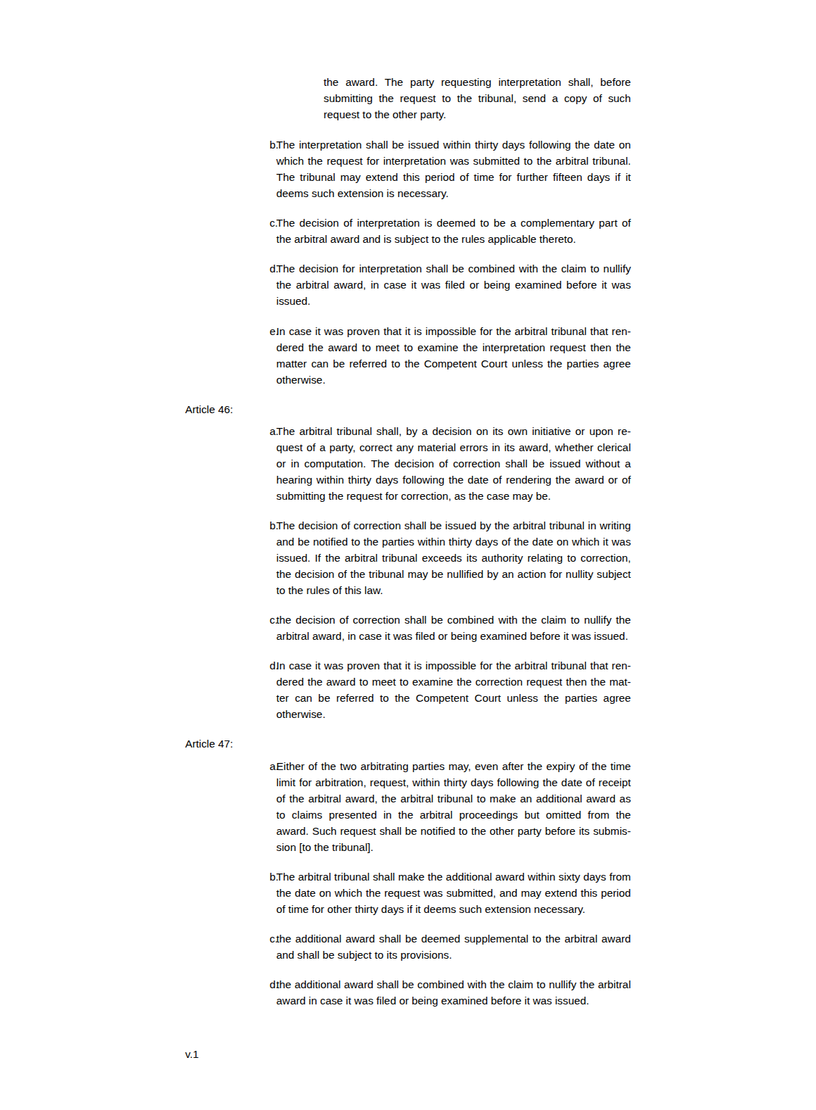the award. The party requesting interpretation shall, before submitting the request to the tribunal, send a copy of such request to the other party.
b.
The interpretation shall be issued within thirty days following the date on which the request for interpretation was submitted to the arbitral tribunal. The tribunal may extend this period of time for further fifteen days if it deems such extension is necessary.
c.
The decision of interpretation is deemed to be a complementary part of the arbitral award and is subject to the rules applicable thereto.
d.
The decision for interpretation shall be combined with the claim to nullify the arbitral award, in case it was filed or being examined before it was issued.
e.
In case it was proven that it is impossible for the arbitral tribunal that rendered the award to meet to examine the interpretation request then the matter can be referred to the Competent Court unless the parties agree otherwise.
Article 46:
a.
The arbitral tribunal shall, by a decision on its own initiative or upon request of a party, correct any material errors in its award, whether clerical or in computation. The decision of correction shall be issued without a hearing within thirty days following the date of rendering the award or of submitting the request for correction, as the case may be.
b.
The decision of correction shall be issued by the arbitral tribunal in writing and be notified to the parties within thirty days of the date on which it was issued. If the arbitral tribunal exceeds its authority relating to correction, the decision of the tribunal may be nullified by an action for nullity subject to the rules of this law.
c.
the decision of correction shall be combined with the claim to nullify the arbitral award, in case it was filed or being examined before it was issued.
d.
In case it was proven that it is impossible for the arbitral tribunal that rendered the award to meet to examine the correction request then the matter can be referred to the Competent Court unless the parties agree otherwise.
Article 47:
a.
Either of the two arbitrating parties may, even after the expiry of the time limit for arbitration, request, within thirty days following the date of receipt of the arbitral award, the arbitral tribunal to make an additional award as to claims presented in the arbitral proceedings but omitted from the award. Such request shall be notified to the other party before its submission [to the tribunal].
b.
The arbitral tribunal shall make the additional award within sixty days from the date on which the request was submitted, and may extend this period of time for other thirty days if it deems such extension necessary.
c.
the additional award shall be deemed supplemental to the arbitral award and shall be subject to its provisions.
d.
the additional award shall be combined with the claim to nullify the arbitral award in case it was filed or being examined before it was issued.
v.1